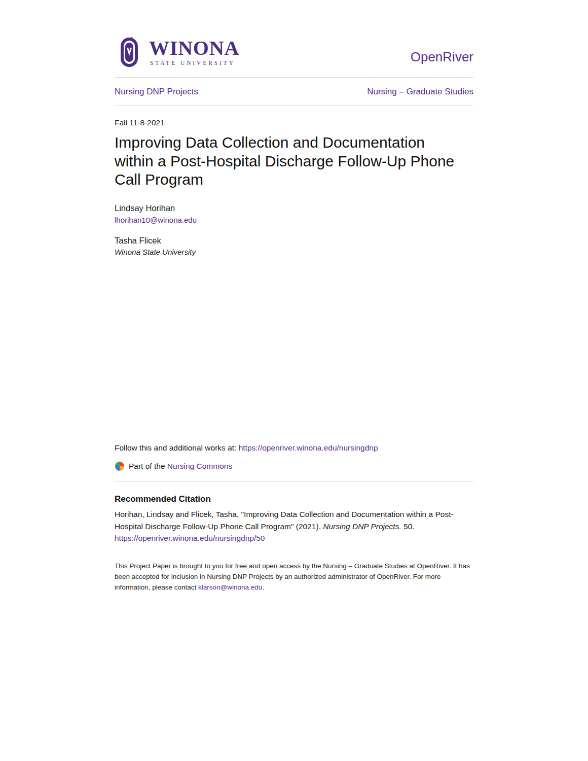WINONA STATE UNIVERSITY
OpenRiver
Nursing DNP Projects
Nursing – Graduate Studies
Fall 11-8-2021
Improving Data Collection and Documentation within a Post-Hospital Discharge Follow-Up Phone Call Program
Lindsay Horihan lhorihan10@winona.edu
Tasha Flicek Winona State University
Follow this and additional works at: https://openriver.winona.edu/nursingdnp
Part of the Nursing Commons
Recommended Citation
Horihan, Lindsay and Flicek, Tasha, "Improving Data Collection and Documentation within a Post-Hospital Discharge Follow-Up Phone Call Program" (2021). Nursing DNP Projects. 50.
https://openriver.winona.edu/nursingdnp/50
This Project Paper is brought to you for free and open access by the Nursing – Graduate Studies at OpenRiver. It has been accepted for inclusion in Nursing DNP Projects by an authorized administrator of OpenRiver. For more information, please contact klarson@winona.edu.